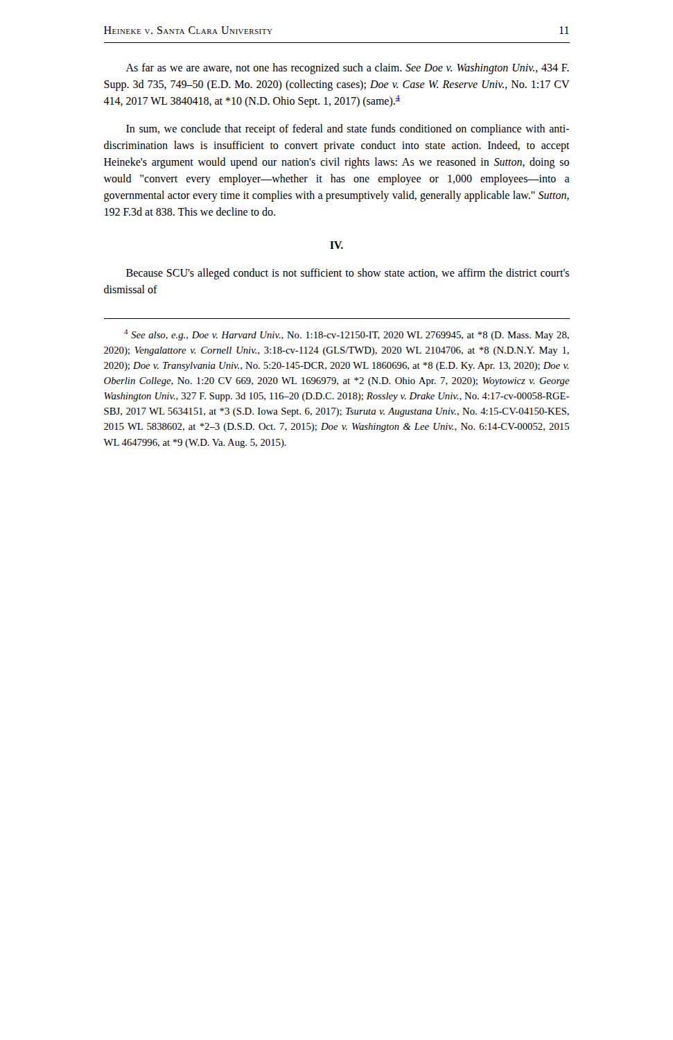Heineke v. Santa Clara University 11
As far as we are aware, not one has recognized such a claim. See Doe v. Washington Univ., 434 F. Supp. 3d 735, 749–50 (E.D. Mo. 2020) (collecting cases); Doe v. Case W. Reserve Univ., No. 1:17 CV 414, 2017 WL 3840418, at *10 (N.D. Ohio Sept. 1, 2017) (same).4
In sum, we conclude that receipt of federal and state funds conditioned on compliance with anti-discrimination laws is insufficient to convert private conduct into state action. Indeed, to accept Heineke's argument would upend our nation's civil rights laws: As we reasoned in Sutton, doing so would "convert every employer—whether it has one employee or 1,000 employees—into a governmental actor every time it complies with a presumptively valid, generally applicable law." Sutton, 192 F.3d at 838. This we decline to do.
IV.
Because SCU's alleged conduct is not sufficient to show state action, we affirm the district court's dismissal of
4 See also, e.g., Doe v. Harvard Univ., No. 1:18-cv-12150-IT, 2020 WL 2769945, at *8 (D. Mass. May 28, 2020); Vengalattore v. Cornell Univ., 3:18-cv-1124 (GLS/TWD), 2020 WL 2104706, at *8 (N.D.N.Y. May 1, 2020); Doe v. Transylvania Univ., No. 5:20-145-DCR, 2020 WL 1860696, at *8 (E.D. Ky. Apr. 13, 2020); Doe v. Oberlin College, No. 1:20 CV 669, 2020 WL 1696979, at *2 (N.D. Ohio Apr. 7, 2020); Woytowicz v. George Washington Univ., 327 F. Supp. 3d 105, 116–20 (D.D.C. 2018); Rossley v. Drake Univ., No. 4:17-cv-00058-RGE-SBJ, 2017 WL 5634151, at *3 (S.D. Iowa Sept. 6, 2017); Tsuruta v. Augustana Univ., No. 4:15-CV-04150-KES, 2015 WL 5838602, at *2–3 (D.S.D. Oct. 7, 2015); Doe v. Washington & Lee Univ., No. 6:14-CV-00052, 2015 WL 4647996, at *9 (W.D. Va. Aug. 5, 2015).